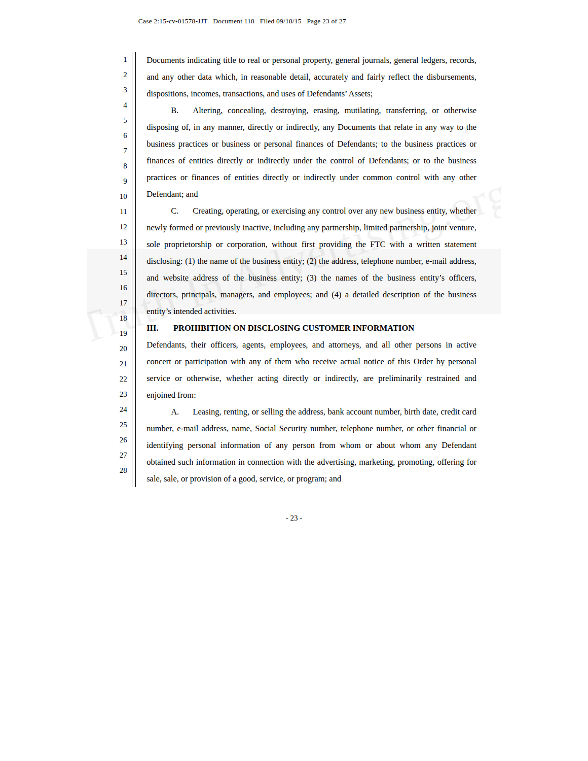Truth In Advertising.org
®
Case 2:15-cv-01578-JJT Document 118 Filed 09/18/15 Page 23 of 27
1
2
3
4
5
6
7
8
9
10
11
12
13
14
15
16
17
18
19
20
21
22
23
24
25
26
27
28
Documents indicating title to real or personal property, general journals, general ledgers, records, and any other data which, in reasonable detail, accurately and fairly reflect the disbursements, dispositions, incomes, transactions, and uses of Defendants’ Assets;
B. Altering, concealing, destroying, erasing, mutilating, transferring, or otherwise disposing of, in any manner, directly or indirectly, any Documents that relate in any way to the business practices or business or personal finances of Defendants; to the business practices or finances of entities directly or indirectly under the control of Defendants; or to the business practices or finances of entities directly or indirectly under common control with any other Defendant; and
C. Creating, operating, or exercising any control over any new business entity, whether newly formed or previously inactive, including any partnership, limited partnership, joint venture, sole proprietorship or corporation, without first providing the FTC with a written statement disclosing: (1) the name of the business entity; (2) the address, telephone number, e-mail address, and website address of the business entity; (3) the names of the business entity’s officers, directors, principals, managers, and employees; and (4) a detailed description of the business entity’s intended activities.
III. PROHIBITION ON DISCLOSING CUSTOMER INFORMATION
Defendants, their officers, agents, employees, and attorneys, and all other persons in active concert or participation with any of them who receive actual notice of this Order by personal service or otherwise, whether acting directly or indirectly, are preliminarily restrained and enjoined from:
A. Leasing, renting, or selling the address, bank account number, birth date, credit card number, e-mail address, name, Social Security number, telephone number, or other financial or identifying personal information of any person from whom or about whom any Defendant obtained such information in connection with the advertising, marketing, promoting, offering for sale, sale, or provision of a good, service, or program; and
- 23 -